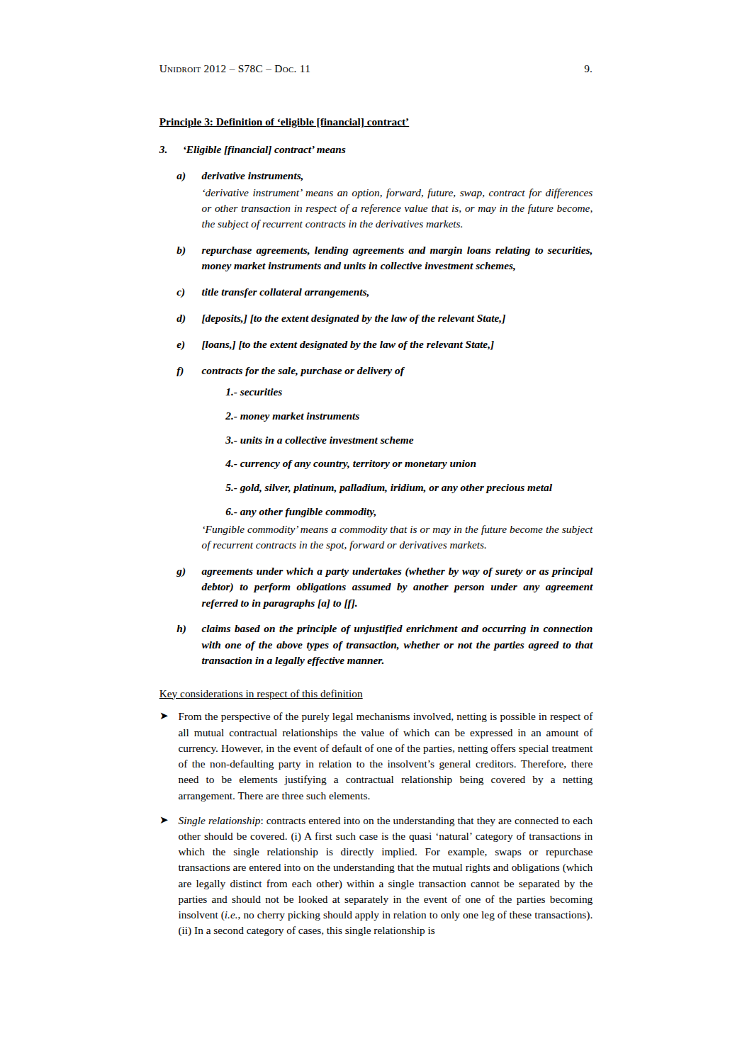Unidroit 2012 – S78C – Doc. 11
9.
Principle 3: Definition of ‘eligible [financial] contract’
3. ‘Eligible [financial] contract’ means
a)
derivative instruments,
‘derivative instrument’ means an option, forward, future, swap, contract for differences or other transaction in respect of a reference value that is, or may in the future become, the subject of recurrent contracts in the derivatives markets.
b)
repurchase agreements, lending agreements and margin loans relating to securities, money market instruments and units in collective investment schemes,
c)
title transfer collateral arrangements,
d)
[deposits,] [to the extent designated by the law of the relevant State,]
e)
[loans,] [to the extent designated by the law of the relevant State,]
f)
contracts for the sale, purchase or delivery of
1.- securities
2.- money market instruments
3.- units in a collective investment scheme
4.- currency of any country, territory or monetary union
5.- gold, silver, platinum, palladium, iridium, or any other precious metal
6.- any other fungible commodity,
‘Fungible commodity’ means a commodity that is or may in the future become the subject of recurrent contracts in the spot, forward or derivatives markets.
g)
agreements under which a party undertakes (whether by way of surety or as principal debtor) to perform obligations assumed by another person under any agreement referred to in paragraphs [a] to [f].
h)
claims based on the principle of unjustified enrichment and occurring in connection with one of the above types of transaction, whether or not the parties agreed to that transaction in a legally effective manner.
Key considerations in respect of this definition
➤ From the perspective of the purely legal mechanisms involved, netting is possible in respect of all mutual contractual relationships the value of which can be expressed in an amount of currency. However, in the event of default of one of the parties, netting offers special treatment of the non-defaulting party in relation to the insolvent’s general creditors. Therefore, there need to be elements justifying a contractual relationship being covered by a netting arrangement. There are three such elements.
➤ Single relationship: contracts entered into on the understanding that they are connected to each other should be covered. (i) A first such case is the quasi ‘natural’ category of transactions in which the single relationship is directly implied. For example, swaps or repurchase transactions are entered into on the understanding that the mutual rights and obligations (which are legally distinct from each other) within a single transaction cannot be separated by the parties and should not be looked at separately in the event of one of the parties becoming insolvent (i.e., no cherry picking should apply in relation to only one leg of these transactions). (ii) In a second category of cases, this single relationship is